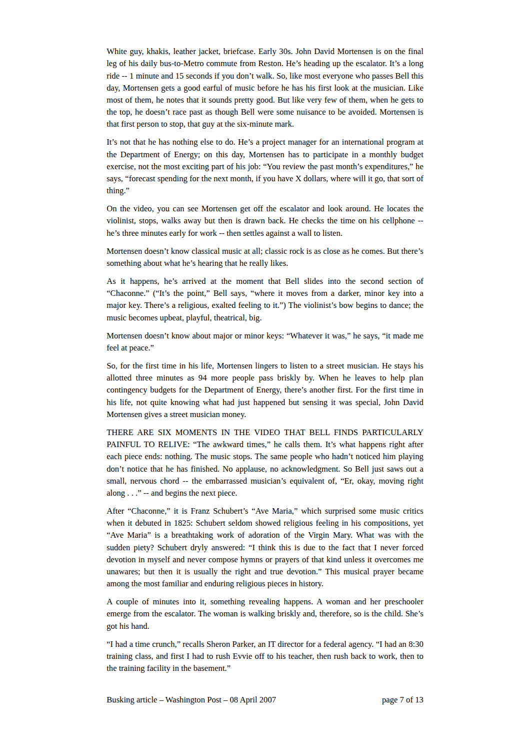White guy, khakis, leather jacket, briefcase. Early 30s. John David Mortensen is on the final leg of his daily bus-to-Metro commute from Reston. He’s heading up the escalator. It’s a long ride -- 1 minute and 15 seconds if you don’t walk. So, like most everyone who passes Bell this day, Mortensen gets a good earful of music before he has his first look at the musician. Like most of them, he notes that it sounds pretty good. But like very few of them, when he gets to the top, he doesn’t race past as though Bell were some nuisance to be avoided. Mortensen is that first person to stop, that guy at the six-minute mark.
It’s not that he has nothing else to do. He’s a project manager for an international program at the Department of Energy; on this day, Mortensen has to participate in a monthly budget exercise, not the most exciting part of his job: “You review the past month’s expenditures,” he says, “forecast spending for the next month, if you have X dollars, where will it go, that sort of thing.”
On the video, you can see Mortensen get off the escalator and look around. He locates the violinist, stops, walks away but then is drawn back. He checks the time on his cellphone -- he’s three minutes early for work -- then settles against a wall to listen.
Mortensen doesn’t know classical music at all; classic rock is as close as he comes. But there’s something about what he’s hearing that he really likes.
As it happens, he’s arrived at the moment that Bell slides into the second section of “Chaconne.” (“It’s the point,” Bell says, “where it moves from a darker, minor key into a major key. There’s a religious, exalted feeling to it.”) The violinist’s bow begins to dance; the music becomes upbeat, playful, theatrical, big.
Mortensen doesn’t know about major or minor keys: “Whatever it was,” he says, “it made me feel at peace.”
So, for the first time in his life, Mortensen lingers to listen to a street musician. He stays his allotted three minutes as 94 more people pass briskly by. When he leaves to help plan contingency budgets for the Department of Energy, there’s another first. For the first time in his life, not quite knowing what had just happened but sensing it was special, John David Mortensen gives a street musician money.
THERE ARE SIX MOMENTS IN THE VIDEO THAT BELL FINDS PARTICULARLY PAINFUL TO RELIVE: “The awkward times,” he calls them. It’s what happens right after each piece ends: nothing. The music stops. The same people who hadn’t noticed him playing don’t notice that he has finished. No applause, no acknowledgment. So Bell just saws out a small, nervous chord -- the embarrassed musician’s equivalent of, “Er, okay, moving right along . . .” -- and begins the next piece.
After “Chaconne,” it is Franz Schubert’s “Ave Maria,” which surprised some music critics when it debuted in 1825: Schubert seldom showed religious feeling in his compositions, yet “Ave Maria” is a breathtaking work of adoration of the Virgin Mary. What was with the sudden piety? Schubert dryly answered: “I think this is due to the fact that I never forced devotion in myself and never compose hymns or prayers of that kind unless it overcomes me unawares; but then it is usually the right and true devotion.” This musical prayer became among the most familiar and enduring religious pieces in history.
A couple of minutes into it, something revealing happens. A woman and her preschooler emerge from the escalator. The woman is walking briskly and, therefore, so is the child. She’s got his hand.
“I had a time crunch,” recalls Sheron Parker, an IT director for a federal agency. “I had an 8:30 training class, and first I had to rush Evvie off to his teacher, then rush back to work, then to the training facility in the basement.”
Busking article – Washington Post – 08 April 2007 page 7 of 13